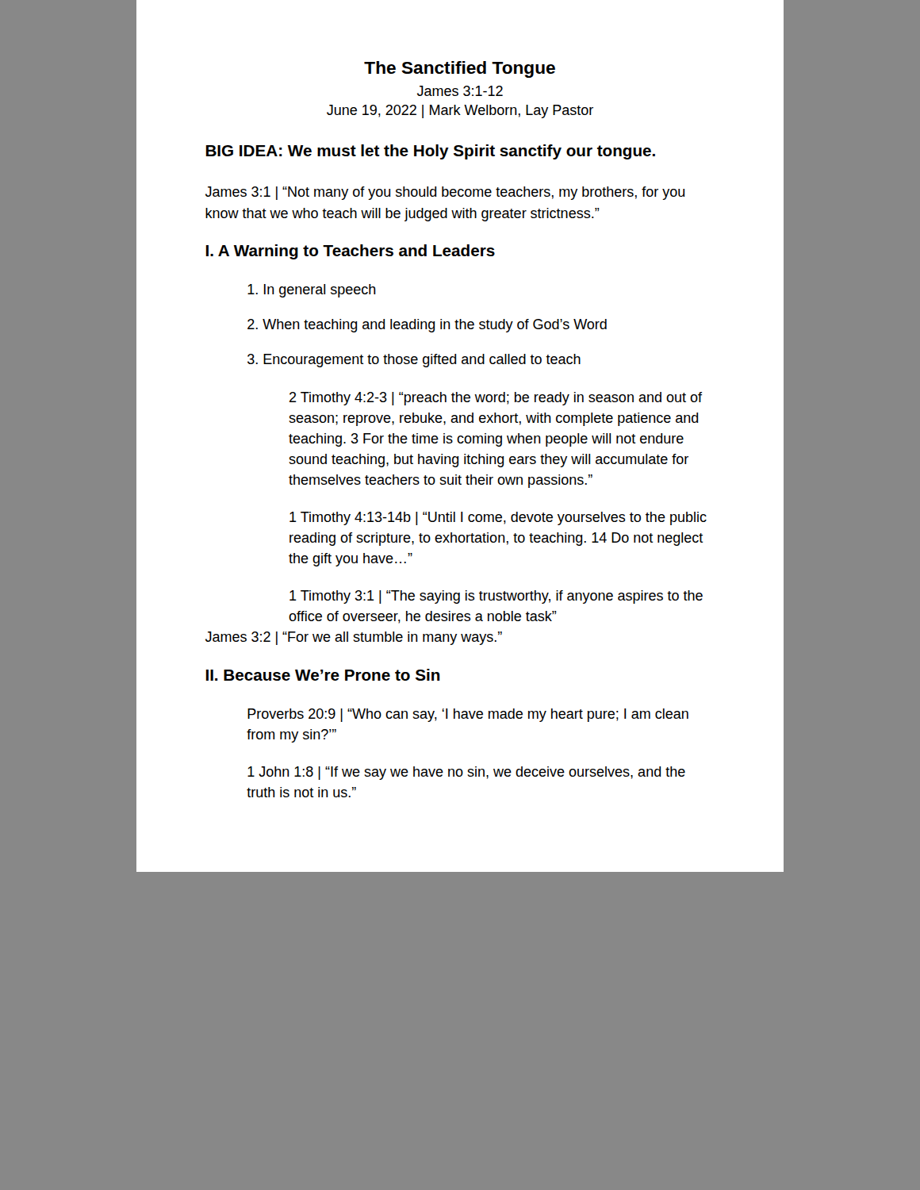The Sanctified Tongue
James 3:1-12
June 19, 2022 | Mark Welborn, Lay Pastor
BIG IDEA: We must let the Holy Spirit sanctify our tongue.
James 3:1 | “Not many of you should become teachers, my brothers, for you know that we who teach will be judged with greater strictness.”
I. A Warning to Teachers and Leaders
1. In general speech
2. When teaching and leading in the study of God’s Word
3. Encouragement to those gifted and called to teach
2 Timothy 4:2-3 | “preach the word; be ready in season and out of season; reprove, rebuke, and exhort, with complete patience and teaching. 3 For the time is coming when people will not endure sound teaching, but having itching ears they will accumulate for themselves teachers to suit their own passions.”
1 Timothy 4:13-14b | “Until I come, devote yourselves to the public reading of scripture, to exhortation, to teaching. 14 Do not neglect the gift you have…”
1 Timothy 3:1 | “The saying is trustworthy, if anyone aspires to the office of overseer, he desires a noble task”
James 3:2 | “For we all stumble in many ways.”
II. Because We’re Prone to Sin
Proverbs 20:9 | “Who can say, ‘I have made my heart pure; I am clean from my sin?’”
1 John 1:8 | “If we say we have no sin, we deceive ourselves, and the truth is not in us.”